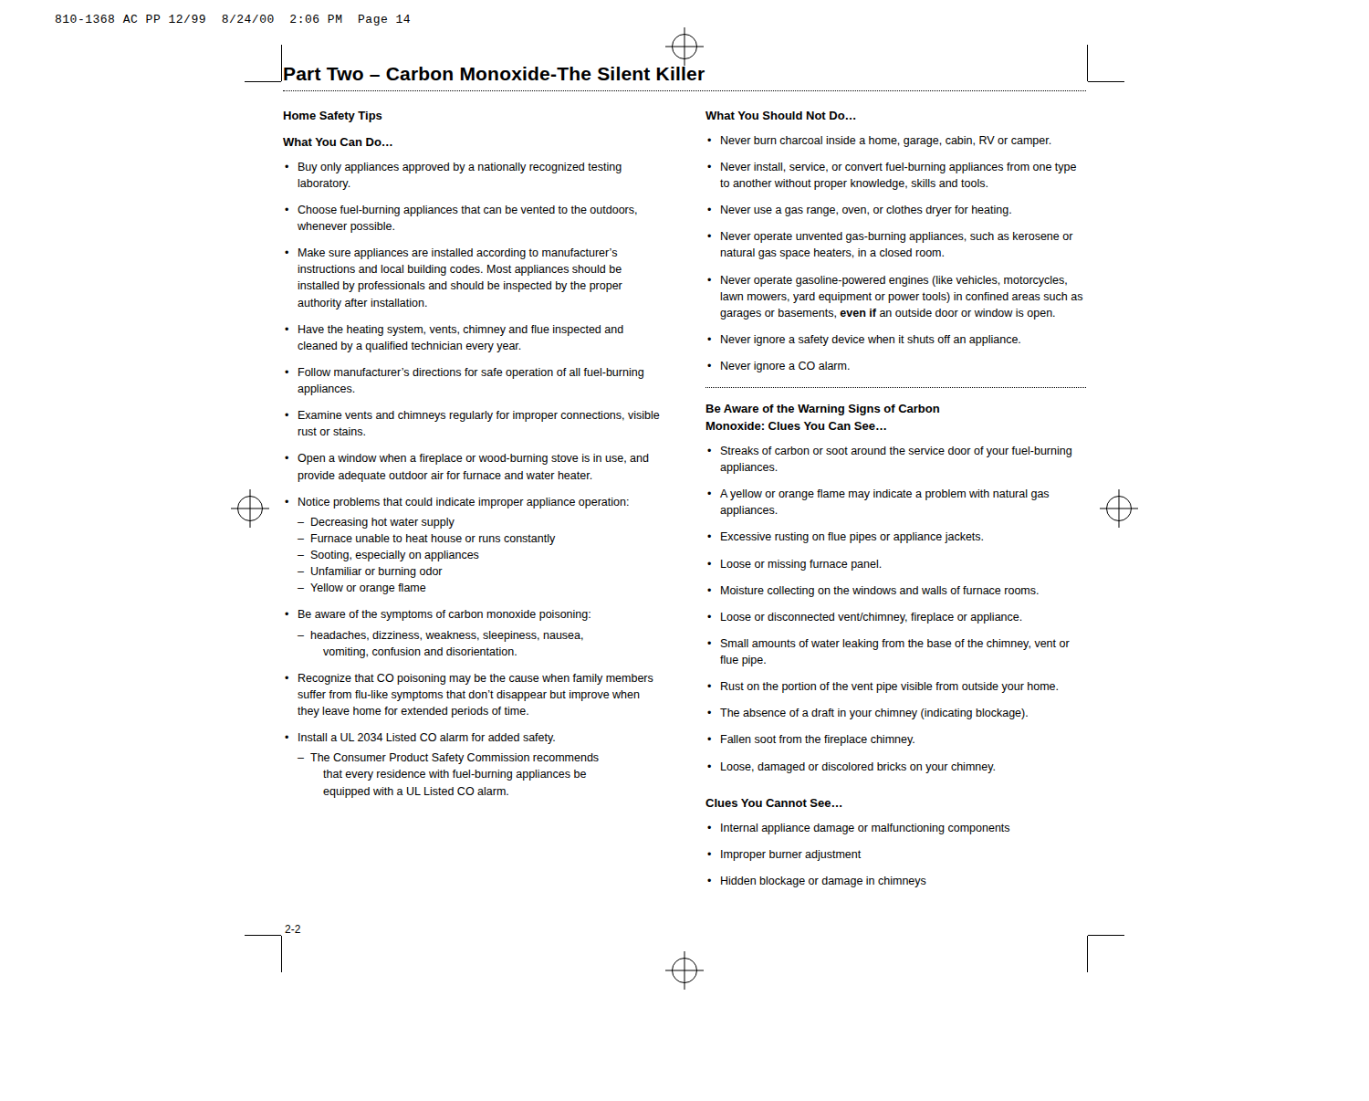810-1368 AC PP 12/99 8/24/00 2:06 PM Page 14
Part Two – Carbon Monoxide-The Silent Killer
Home Safety Tips
What You Can Do…
Buy only appliances approved by a nationally recognized testing laboratory.
Choose fuel-burning appliances that can be vented to the outdoors, whenever possible.
Make sure appliances are installed according to manufacturer’s instructions and local building codes. Most appliances should be installed by professionals and should be inspected by the proper authority after installation.
Have the heating system, vents, chimney and flue inspected and cleaned by a qualified technician every year.
Follow manufacturer’s directions for safe operation of all fuel-burning appliances.
Examine vents and chimneys regularly for improper connections, visible rust or stains.
Open a window when a fireplace or wood-burning stove is in use, and provide adequate outdoor air for furnace and water heater.
Notice problems that could indicate improper appliance operation:
Decreasing hot water supply
Furnace unable to heat house or runs constantly
Sooting, especially on appliances
Unfamiliar or burning odor
Yellow or orange flame
Be aware of the symptoms of carbon monoxide poisoning:
headaches, dizziness, weakness, sleepiness, nausea,vomiting, confusion and disorientation.
Recognize that CO poisoning may be the cause when family members suffer from flu-like symptoms that don’t disappear but improve when they leave home for extended periods of time.
Install a UL 2034 Listed CO alarm for added safety.
The Consumer Product Safety Commission recommendsthat every residence with fuel-burning appliances be equipped with a UL Listed CO alarm.
What You Should Not Do…
Never burn charcoal inside a home, garage, cabin, RV or camper.
Never install, service, or convert fuel-burning appliances from one type to another without proper knowledge, skills and tools.
Never use a gas range, oven, or clothes dryer for heating.
Never operate unvented gas-burning appliances, such as kerosene or natural gas space heaters, in a closed room.
Never operate gasoline-powered engines (like vehicles, motorcycles, lawn mowers, yard equipment or power tools) in confined areas such as garages or basements, even if an outside door or window is open.
Never ignore a safety device when it shuts off an appliance.
Never ignore a CO alarm.
Be Aware of the Warning Signs of Carbon
Monoxide: Clues You Can See…
Streaks of carbon or soot around the service door of your fuel-burning appliances.
A yellow or orange flame may indicate a problem with natural gas appliances.
Excessive rusting on flue pipes or appliance jackets.
Loose or missing furnace panel.
Moisture collecting on the windows and walls of furnace rooms.
Loose or disconnected vent/chimney, fireplace or appliance.
Small amounts of water leaking from the base of the chimney, vent or flue pipe.
Rust on the portion of the vent pipe visible from outside your home.
The absence of a draft in your chimney (indicating blockage).
Fallen soot from the fireplace chimney.
Loose, damaged or discolored bricks on your chimney.
Clues You Cannot See…
Internal appliance damage or malfunctioning components
Improper burner adjustment
Hidden blockage or damage in chimneys
2-2